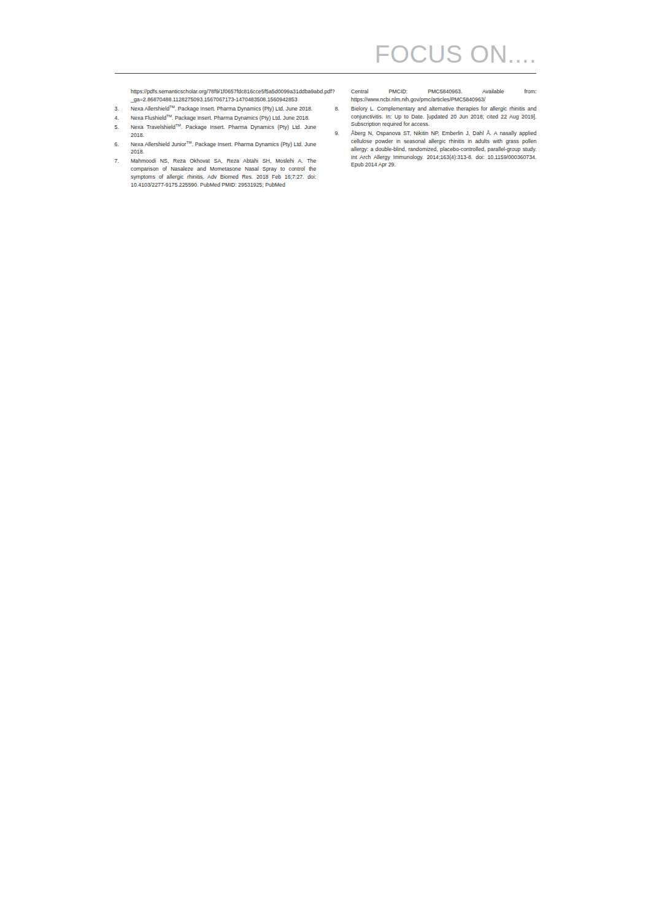FOCUS ON....
https://pdfs.semanticscholar.org/78f9/1f0657fdc816cce5f5a5d0099a31ddba9abd.pdf?_ga=2.86870488.1128275093.1567067173-1470483508.1560942853
3. Nexa AllershieldTM. Package Insert. Pharma Dynamics (Pty) Ltd. June 2018.
4. Nexa FlushieldTM. Package Insert. Pharma Dynamics (Pty) Ltd. June 2018.
5. Nexa TravelshieldTM. Package Insert. Pharma Dynamics (Pty) Ltd. June 2018.
6. Nexa Allershield JuniorTM. Package Insert. Pharma Dynamics (Pty) Ltd. June 2018.
7. Mahmoodi NS, Reza Okhovat SA, Reza Abtahi SH, Moslehi A. The comparison of Nasaleze and Mometasone Nasal Spray to control the symptoms of allergic rhinitis. Adv Biomed Res. 2018 Feb 16;7:27. doi: 10.4103/2277-9175.225590. PubMed PMID: 29531925; PubMed
Central PMCID: PMC5840963. Available from: https://www.ncbi.nlm.nih.gov/pmc/articles/PMC5840963/
8. Bielory L. Complementary and alternative therapies for allergic rhinitis and conjunctivitis. In: Up to Date. [updated 20 Jun 2018; cited 22 Aug 2019]. Subscription required for access.
9. Åberg N, Ospanova ST, Nikitin NP, Emberlin J, Dahl Å. A nasally applied cellulose powder in seasonal allergic rhinitis in adults with grass pollen allergy: a double-blind, randomized, placebo-controlled, parallel-group study. Int Arch Allergy Immunology. 2014;163(4):313-8. doi: 10.1159/000360734. Epub 2014 Apr 29.